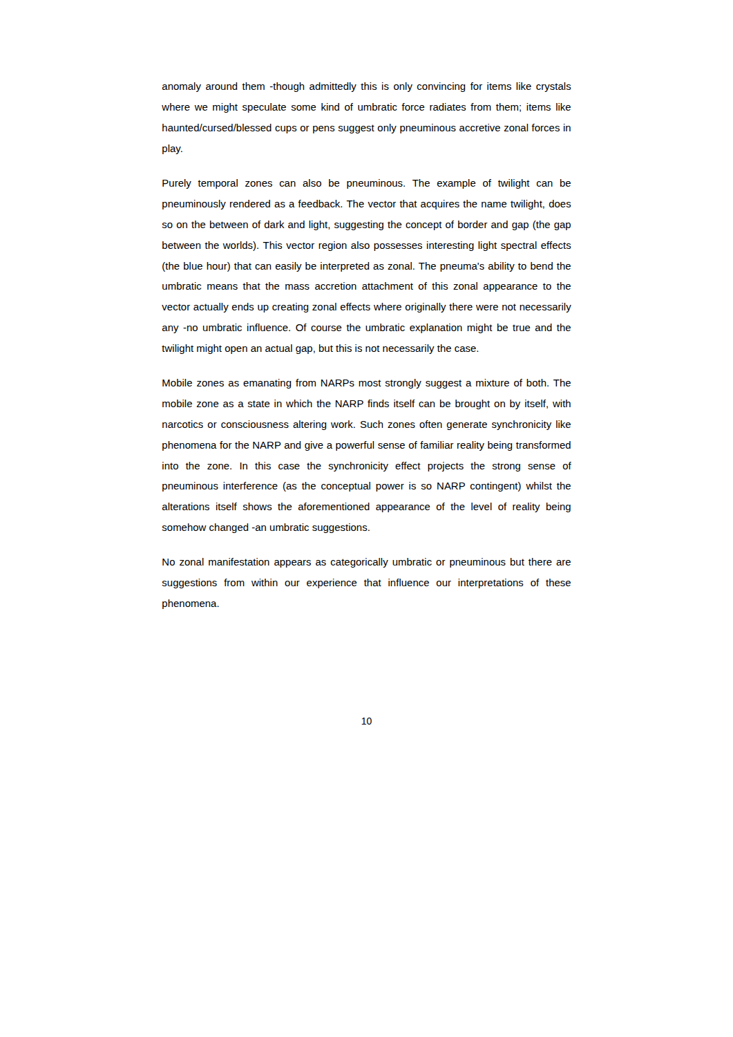anomaly around them -though admittedly this is only convincing for items like crystals where we might speculate some kind of umbratic force radiates from them; items like haunted/cursed/blessed cups or pens suggest only pneuminous accretive zonal forces in play.
Purely temporal zones can also be pneuminous. The example of twilight can be pneuminously rendered as a feedback. The vector that acquires the name twilight, does so on the between of dark and light, suggesting the concept of border and gap (the gap between the worlds). This vector region also possesses interesting light spectral effects (the blue hour) that can easily be interpreted as zonal. The pneuma's ability to bend the umbratic means that the mass accretion attachment of this zonal appearance to the vector actually ends up creating zonal effects where originally there were not necessarily any -no umbratic influence. Of course the umbratic explanation might be true and the twilight might open an actual gap, but this is not necessarily the case.
Mobile zones as emanating from NARPs most strongly suggest a mixture of both. The mobile zone as a state in which the NARP finds itself can be brought on by itself, with narcotics or consciousness altering work. Such zones often generate synchronicity like phenomena for the NARP and give a powerful sense of familiar reality being transformed into the zone. In this case the synchronicity effect projects the strong sense of pneuminous interference (as the conceptual power is so NARP contingent) whilst the alterations itself shows the aforementioned appearance of the level of reality being somehow changed -an umbratic suggestions.
No zonal manifestation appears as categorically umbratic or pneuminous but there are suggestions from within our experience that influence our interpretations of these phenomena.
10